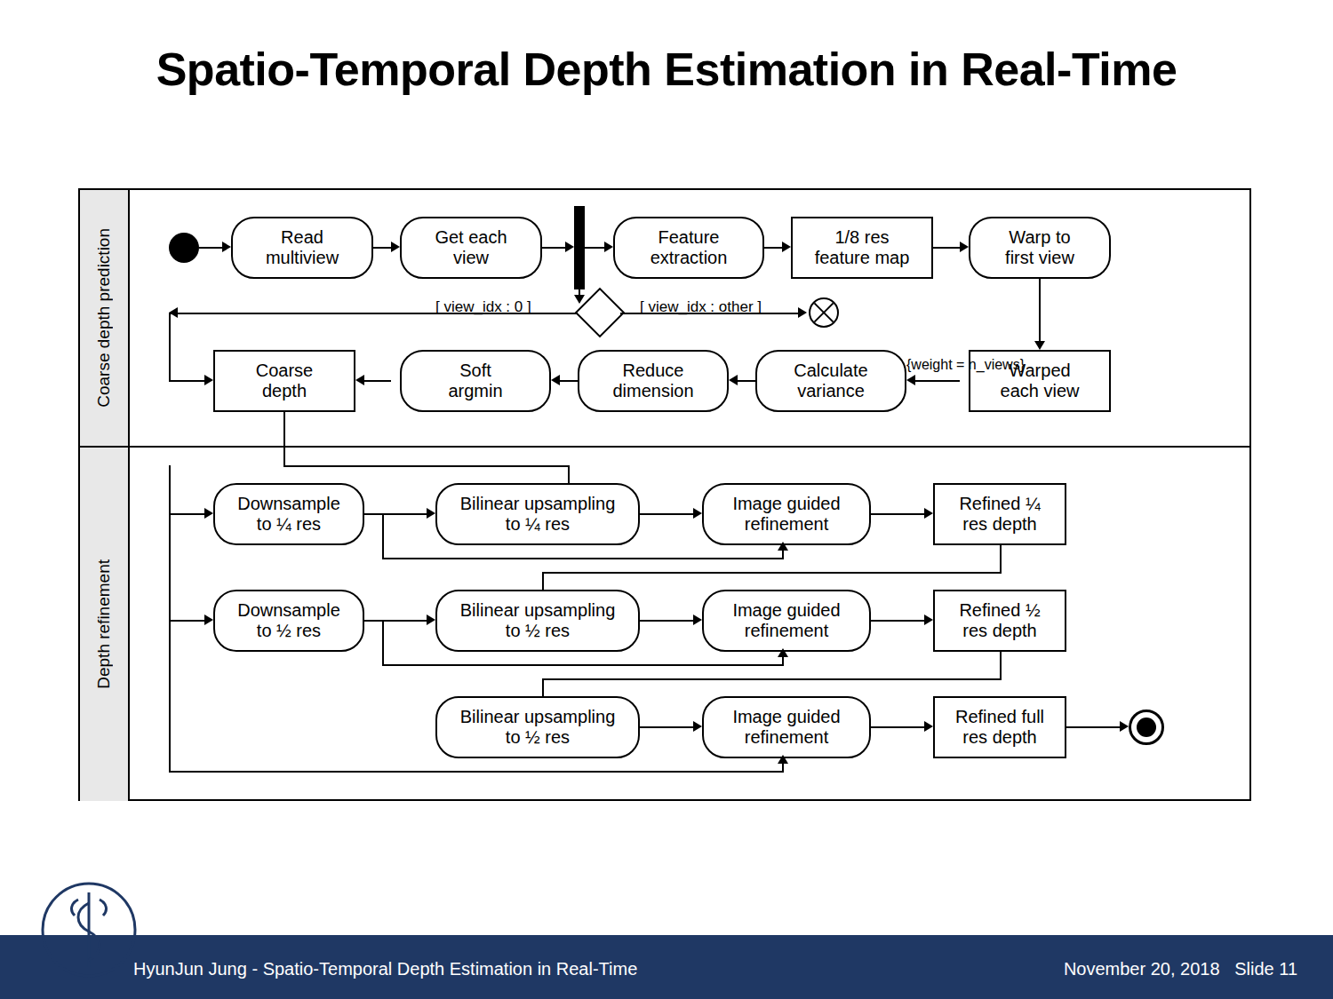Spatio-Temporal Depth Estimation in Real-Time
Coarse depth prediction
Depth refinement
Read
multiview
Get each
view
Feature
extraction
1/8 res
feature map
Warp to
first view
[ view_idx : 0 ]
[ view_idx : other ]
Warped
each view
Calculate
variance
{weight = n_views}
Reduce
dimension
Soft
argmin
Coarse
depth
Downsample
to ¼ res
Bilinear upsampling
to ¼ res
Image guided
refinement
Refined ¼
res depth
Downsample
to ½ res
Bilinear upsampling
to ½ res
Image guided
refinement
Refined ½
res depth
Bilinear upsampling
to ½ res
Image guided
refinement
Refined full
res depth
HyunJun Jung - Spatio-Temporal Depth Estimation in Real-Time
November 20, 2018 Slide 11
CAMP